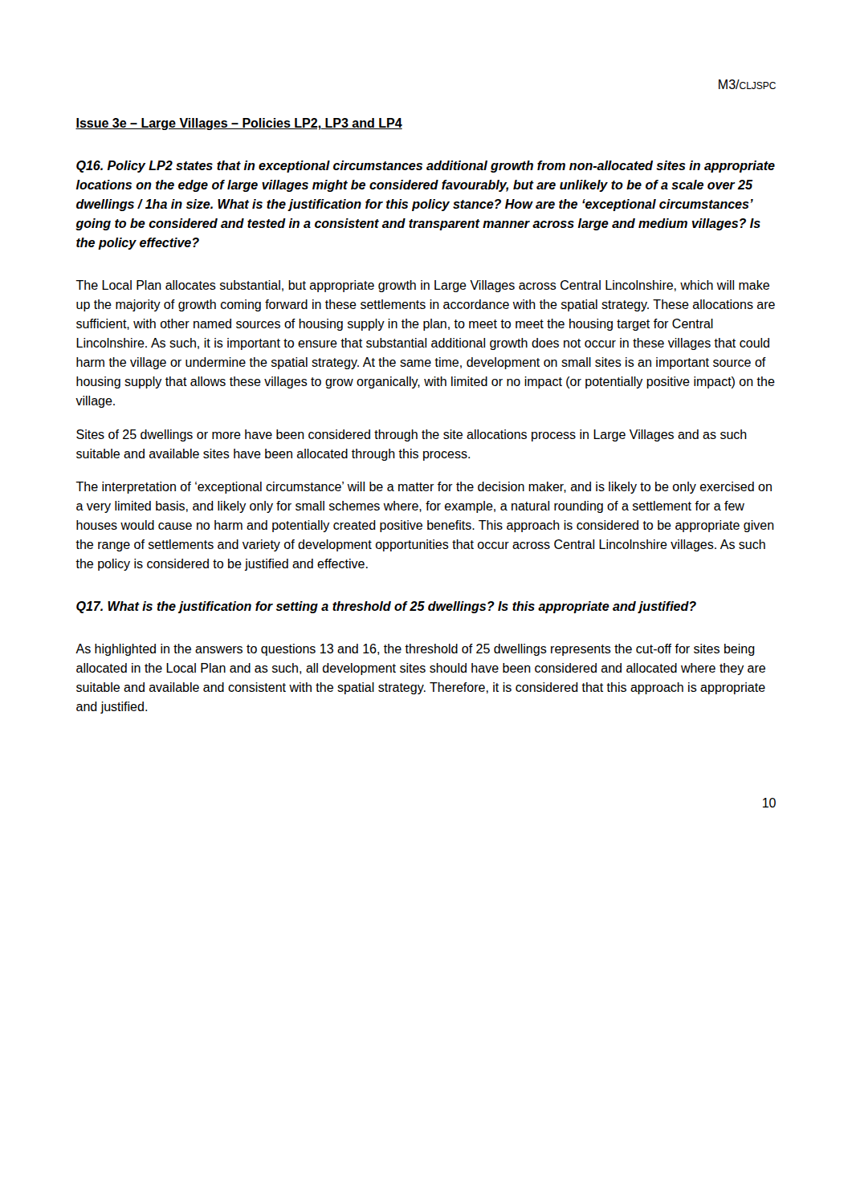M3/CLJSPC
Issue 3e – Large Villages – Policies LP2, LP3 and LP4
Q16. Policy LP2 states that in exceptional circumstances additional growth from non-allocated sites in appropriate locations on the edge of large villages might be considered favourably, but are unlikely to be of a scale over 25 dwellings / 1ha in size. What is the justification for this policy stance? How are the ‘exceptional circumstances’ going to be considered and tested in a consistent and transparent manner across large and medium villages? Is the policy effective?
The Local Plan allocates substantial, but appropriate growth in Large Villages across Central Lincolnshire, which will make up the majority of growth coming forward in these settlements in accordance with the spatial strategy. These allocations are sufficient, with other named sources of housing supply in the plan, to meet to meet the housing target for Central Lincolnshire. As such, it is important to ensure that substantial additional growth does not occur in these villages that could harm the village or undermine the spatial strategy. At the same time, development on small sites is an important source of housing supply that allows these villages to grow organically, with limited or no impact (or potentially positive impact) on the village.
Sites of 25 dwellings or more have been considered through the site allocations process in Large Villages and as such suitable and available sites have been allocated through this process.
The interpretation of ‘exceptional circumstance’ will be a matter for the decision maker, and is likely to be only exercised on a very limited basis, and likely only for small schemes where, for example, a natural rounding of a settlement for a few houses would cause no harm and potentially created positive benefits. This approach is considered to be appropriate given the range of settlements and variety of development opportunities that occur across Central Lincolnshire villages. As such the policy is considered to be justified and effective.
Q17. What is the justification for setting a threshold of 25 dwellings? Is this appropriate and justified?
As highlighted in the answers to questions 13 and 16, the threshold of 25 dwellings represents the cut-off for sites being allocated in the Local Plan and as such, all development sites should have been considered and allocated where they are suitable and available and consistent with the spatial strategy. Therefore, it is considered that this approach is appropriate and justified.
10